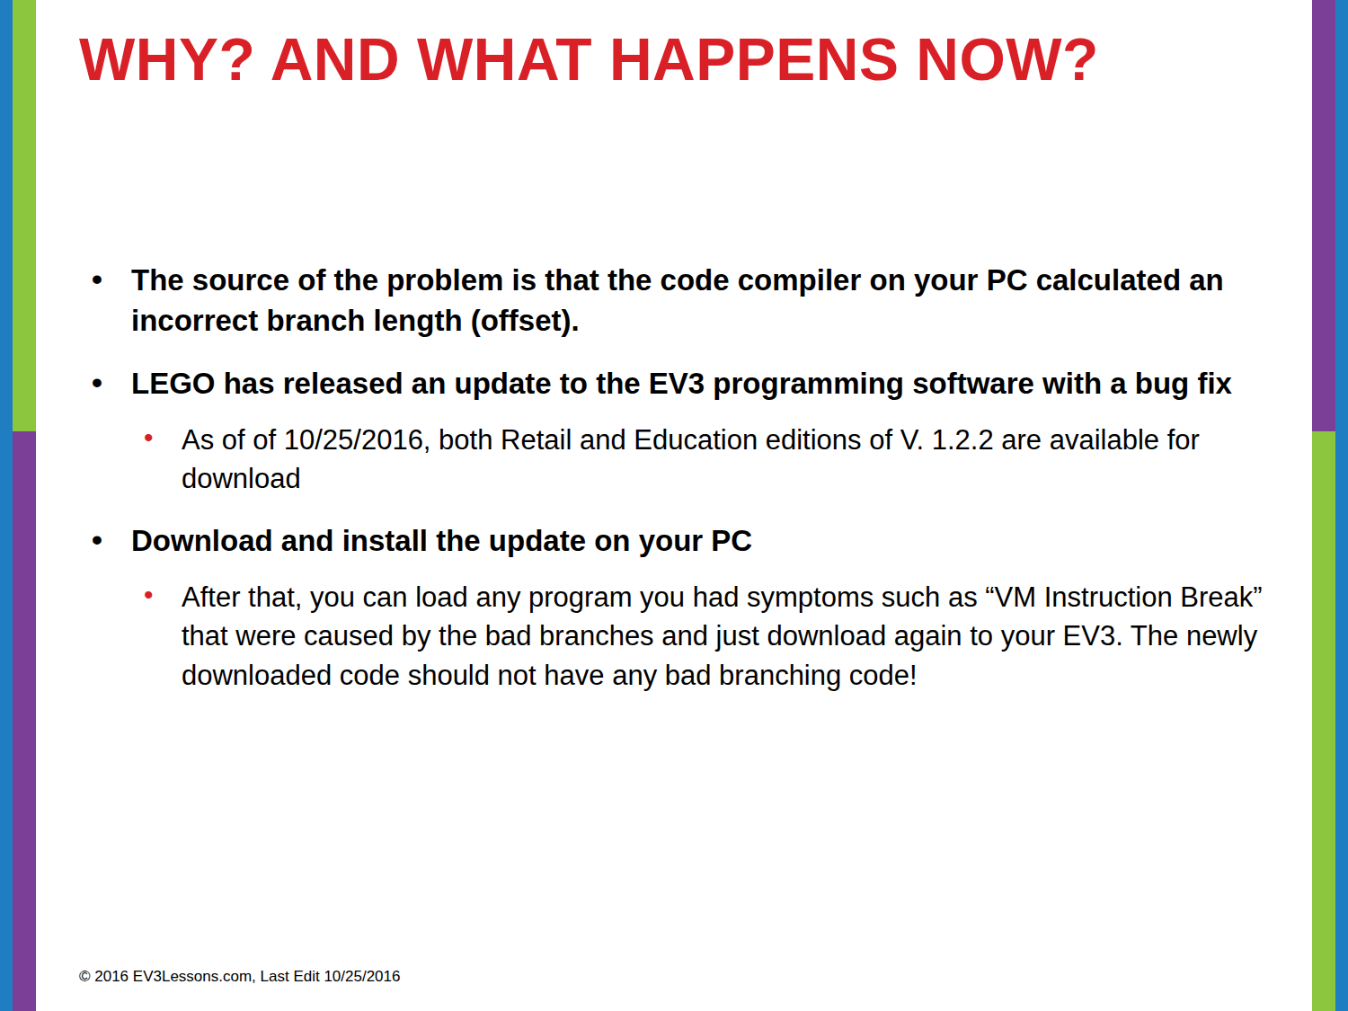Why? And what happens now?
The source of the problem is that the code compiler on your PC calculated an incorrect branch length (offset).
LEGO has released an update to the EV3 programming software with a bug fix
As of of 10/25/2016, both Retail and Education editions of V. 1.2.2 are available for download
Download and install the update on your PC
After that, you can load any program you had symptoms such as “VM Instruction Break” that were caused by the bad branches and just download again to your EV3. The newly downloaded code should not have any bad branching code!
© 2016 EV3Lessons.com, Last Edit 10/25/2016